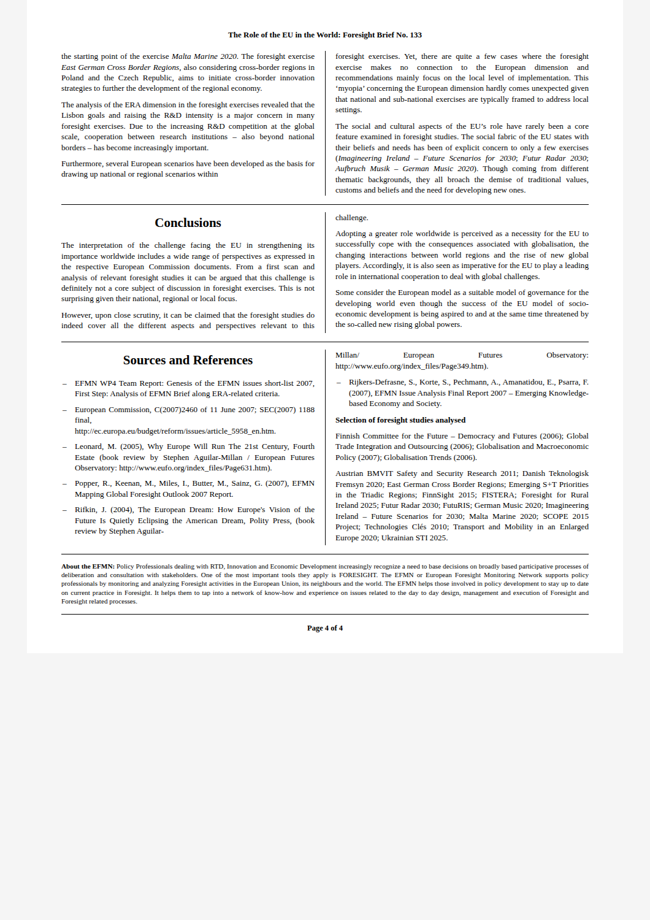The Role of the EU in the World: Foresight Brief No. 133
the starting point of the exercise Malta Marine 2020. The foresight exercise East German Cross Border Regions, also considering cross-border regions in Poland and the Czech Republic, aims to initiate cross-border innovation strategies to further the development of the regional economy.
The analysis of the ERA dimension in the foresight exercises revealed that the Lisbon goals and raising the R&D intensity is a major concern in many foresight exercises. Due to the increasing R&D competition at the global scale, cooperation between research institutions – also beyond national borders – has become increasingly important.
Furthermore, several European scenarios have been developed as the basis for drawing up national or regional scenarios within
foresight exercises. Yet, there are quite a few cases where the foresight exercise makes no connection to the European dimension and recommendations mainly focus on the local level of implementation. This ‘myopia’ concerning the European dimension hardly comes unexpected given that national and sub-national exercises are typically framed to address local settings.
The social and cultural aspects of the EU’s role have rarely been a core feature examined in foresight studies. The social fabric of the EU states with their beliefs and needs has been of explicit concern to only a few exercises (Imagineering Ireland – Future Scenarios for 2030; Futur Radar 2030; Aufbruch Musik – German Music 2020). Though coming from different thematic backgrounds, they all broach the demise of traditional values, customs and beliefs and the need for developing new ones.
Conclusions
The interpretation of the challenge facing the EU in strengthening its importance worldwide includes a wide range of perspectives as expressed in the respective European Commission documents. From a first scan and analysis of relevant foresight studies it can be argued that this challenge is definitely not a core subject of discussion in foresight exercises. This is not surprising given their national, regional or local focus.
However, upon close scrutiny, it can be claimed that the foresight studies do indeed cover all the different aspects and perspectives relevant to this challenge.
Adopting a greater role worldwide is perceived as a necessity for the EU to successfully cope with the consequences associated with globalisation, the changing interactions between world regions and the rise of new global players. Accordingly, it is also seen as imperative for the EU to play a leading role in international cooperation to deal with global challenges.
Some consider the European model as a suitable model of governance for the developing world even though the success of the EU model of socio-economic development is being aspired to and at the same time threatened by the so-called new rising global powers.
Sources and References
EFMN WP4 Team Report: Genesis of the EFMN issues short-list 2007, First Step: Analysis of EFMN Brief along ERA-related criteria.
European Commission, C(2007)2460 of 11 June 2007; SEC(2007) 1188 final,
http://ec.europa.eu/budget/reform/issues/article_5958_en.htm.
Leonard, M. (2005), Why Europe Will Run The 21st Century, Fourth Estate (book review by Stephen Aguilar-Millan / European Futures Observatory: http://www.eufo.org/index_files/Page631.htm).
Popper, R., Keenan, M., Miles, I., Butter, M., Sainz, G. (2007), EFMN Mapping Global Foresight Outlook 2007 Report.
Rifkin, J. (2004), The European Dream: How Europe's Vision of the Future Is Quietly Eclipsing the American Dream, Polity Press, (book review by Stephen Aguilar-
Millan/ European Futures Observatory: http://www.eufo.org/index_files/Page349.htm).
Rijkers-Defrasne, S., Korte, S., Pechmann, A., Amanatidou, E., Psarra, F. (2007), EFMN Issue Analysis Final Report 2007 – Emerging Knowledge-based Economy and Society.
Selection of foresight studies analysed
Finnish Committee for the Future – Democracy and Futures (2006); Global Trade Integration and Outsourcing (2006); Globalisation and Macroeconomic Policy (2007); Globalisation Trends (2006).
Austrian BMVIT Safety and Security Research 2011; Danish Teknologisk Fremsyn 2020; East German Cross Border Regions; Emerging S+T Priorities in the Triadic Regions; FinnSight 2015; FISTERA; Foresight for Rural Ireland 2025; Futur Radar 2030; FutuRIS; German Music 2020; Imagineering Ireland – Future Scenarios for 2030; Malta Marine 2020; SCOPE 2015 Project; Technologies Clés 2010; Transport and Mobility in an Enlarged Europe 2020; Ukrainian STI 2025.
About the EFMN: Policy Professionals dealing with RTD, Innovation and Economic Development increasingly recognize a need to base decisions on broadly based participative processes of deliberation and consultation with stakeholders. One of the most important tools they apply is FORESIGHT. The EFMN or European Foresight Monitoring Network supports policy professionals by monitoring and analyzing Foresight activities in the European Union, its neighbours and the world. The EFMN helps those involved in policy development to stay up to date on current practice in Foresight. It helps them to tap into a network of know-how and experience on issues related to the day to day design, management and execution of Foresight and Foresight related processes.
Page 4 of 4